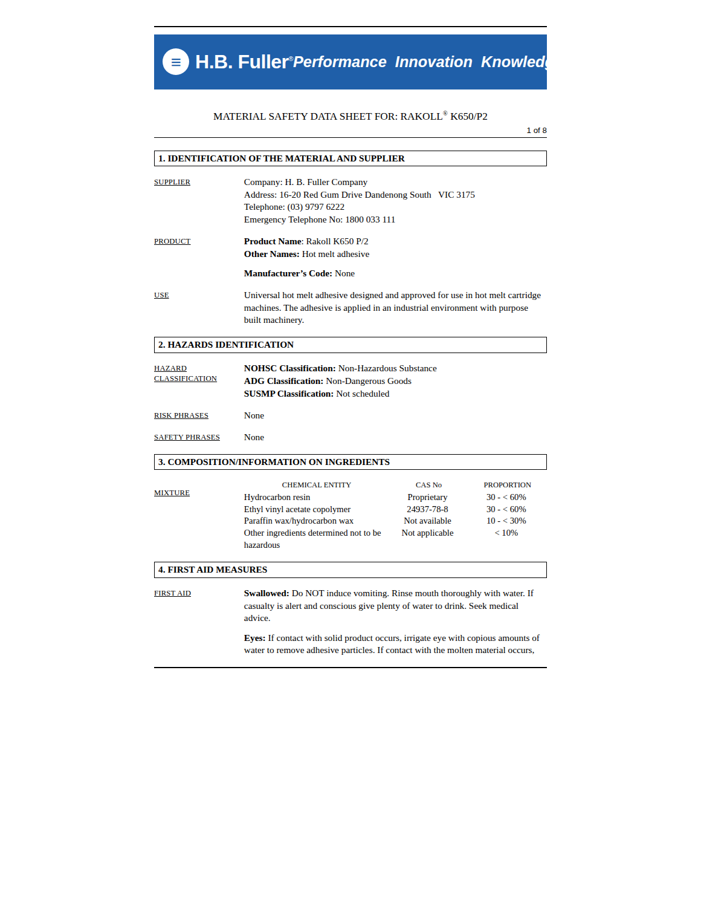≡
H.B. Fuller®
Performance Innovation Knowledge
MATERIAL SAFETY DATA SHEET FOR: RAKOLL® K650/P2
1 of 8
1. IDENTIFICATION OF THE MATERIAL AND SUPPLIER
SUPPLIER
Company: H. B. Fuller Company
Address: 16-20 Red Gum Drive Dandenong South VIC 3175
Telephone: (03) 9797 6222
Emergency Telephone No: 1800 033 111
PRODUCT
Product Name: Rakoll K650 P/2
Other Names: Hot melt adhesive
Manufacturer’s Code: None
USE
Universal hot melt adhesive designed and approved for use in hot melt cartridge machines. The adhesive is applied in an industrial environment with purpose built machinery.
2. HAZARDS IDENTIFICATION
HAZARD
CLASSIFICATION
NOHSC Classification: Non-Hazardous Substance
ADG Classification: Non-Dangerous Goods
SUSMP Classification: Not scheduled
RISK PHRASES
None
SAFETY PHRASES
None
3. COMPOSITION/INFORMATION ON INGREDIENTS
MIXTURE
| CHEMICAL ENTITY | CAS No | PROPORTION |
| --- | --- | --- |
| Hydrocarbon resin | Proprietary | 30 - < 60% |
| Ethyl vinyl acetate copolymer | 24937-78-8 | 30 - < 60% |
| Paraffin wax/hydrocarbon wax | Not available | 10 - < 30% |
| Other ingredients determined not to be hazardous | Not applicable | < 10% |
4. FIRST AID MEASURES
FIRST AID
Swallowed: Do NOT induce vomiting. Rinse mouth thoroughly with water. If casualty is alert and conscious give plenty of water to drink. Seek medical advice.
Eyes: If contact with solid product occurs, irrigate eye with copious amounts of water to remove adhesive particles. If contact with the molten material occurs,